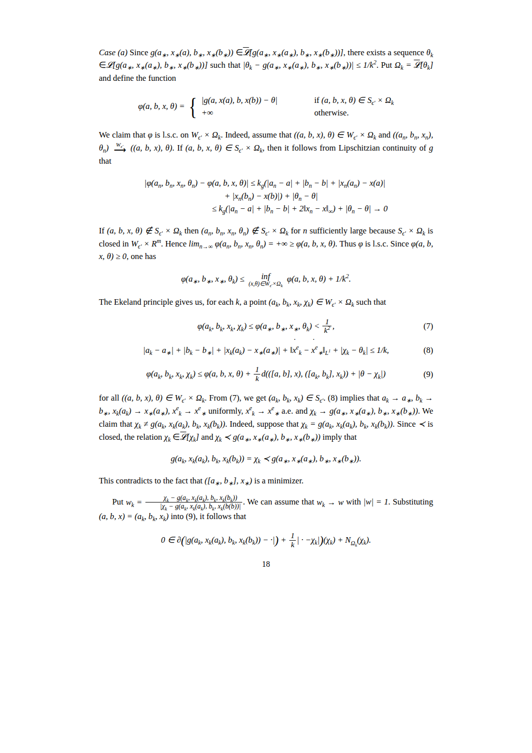Case (a) Since g(a∗, x∗(a), b∗, x∗(b∗)) ∈𝓛[g(a∗, x∗(a∗), b∗, x∗(b∗))], there exists a sequence θk ∈𝓛[g(a∗, x∗(a∗), b∗, x∗(b∗))] such that |θk − g(a∗, x∗(a∗), b∗, x∗(b∗))| ≤ 1/k2. Put Ωk = 𝓛[θk] and define the function
φ(a, b, x, θ) = { |g(a, x(a), b, x(b)) − θ|if (a, b, x, θ) ∈ Sϵ′ × Ωk +∞otherwise.
We claim that φ is l.s.c. on Wϵ′ × Ωk. Indeed, assume that ((a, b, x), θ) ∈ Wϵ′ × Ωk and ((an, bn, xn), θn) Wϵ′⟶ ((a, b, x), θ). If (a, b, x, θ) ∈ Sϵ′ × Ωk, then it follows from Lipschitzian continuity of g that
|φ(an, bn, xn, θn) − φ(a, b, x, θ)| ≤ kg(|an − a| + |bn − b| + |xn(an) − x(a)| + |xn(bn) − x(b)|) + |θn − θ| ≤ kg(|an − a| + |bn − b| + 2‖xn − x‖∞) + |θn − θ| → 0
If (a, b, x, θ) ∉ Sϵ′ × Ωk then (an, bn, xn, θn) ∉ Sϵ′ × Ωk for n sufficiently large because Sϵ′ × Ωk is closed in Wϵ′ × Rm. Hence limn→∞ φ(an, bn, xn, θn) = +∞ ≥ φ(a, b, x, θ). Thus φ is l.s.c. Since φ(a, b, x, θ) ≥ 0, one has
φ(a∗, b∗, x∗, θk) ≤ inf (x,θ)∈Wϵ′×Ωk φ(a, b, x, θ) + 1/k2.
The Ekeland principle gives us, for each k, a point (ak, bk, xk, χk) ∈ Wϵ′ × Ωk such that
φ(ak, bk, xk, χk) ≤ φ(a∗, b∗, x∗, θk) < 1 k2, (7)
|ak − a∗| + |bk − b∗| + |xk(ak) − x∗(a∗)| + ‖xek − xe∗‖L1 + |χk − θk| ≤ 1/k, (8)
φ(ak, bk, xk, χk) ≤ φ(a, b, x, θ) + 1 kd(([a, b], x), ([ak, bk], xk)) + |θ − χk|) (9)
for all ((a, b, x), θ) ∈ Wϵ′ × Ωk. From (7), we get (ak, bk, xk) ∈ Sϵ′. (8) implies that ak → a∗, bk → b∗, xk(ak) → x∗(a∗), xek → xe∗ uniformly, xek → xe∗ a.e. and χk → g(a∗, x∗(a∗), b∗, x∗(b∗)). We claim that χk ≠ g(ak, xk(ak), bk, xk(bk)). Indeed, suppose that χk = g(ak, xk(ak), bk, xk(bk)). Since ≺ is closed, the relation χk ∈𝓛[χk] and χk ≺ g(a∗, x∗(a∗), b∗, x∗(b∗)) imply that
g(ak, xk(ak), bk, xk(bk)) = χk ≺ g(a∗, x∗(a∗), b∗, x∗(b∗)).
This contradicts to the fact that ([a∗, b∗], x∗) is a minimizer.
Put wk = χk − g(ak, xk(ak), bk, xk(bk))|χk − g(ak, xk(ak), bk, xk(b(b))|. We can assume that wk → w with |w| = 1. Substituting (a, b, x) = (ak, bk, xk) into (9), it follows that
0 ∈ ∂(|g(ak, xk(ak), bk, xk(bk)) − ·|) + 1 k| · −χk|)(χk) + NΩk(χk).
18